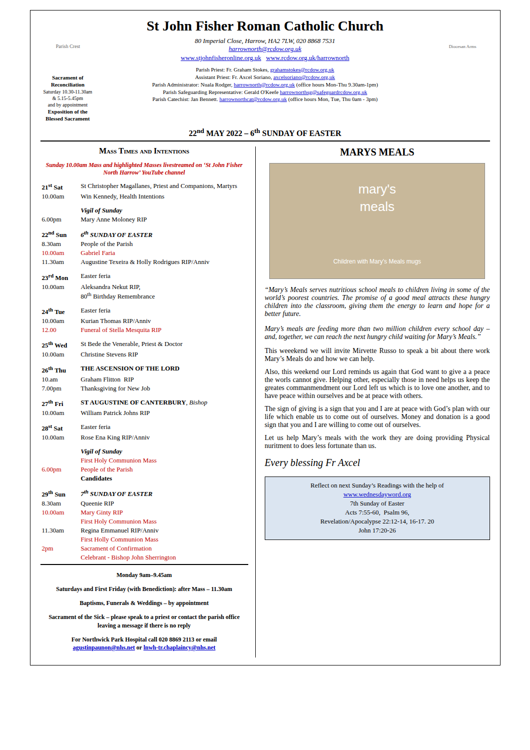Sacrament of
Reconciliation
Saturday 10.30-11.30am
& 5.15-5.45pm
and by appointment
Exposition of the
Blessed Sacrament
St John Fisher Roman Catholic Church
80 Imperial Close, Harrow, HA2 7LW, 020 8868 7531
harrownorth@rcdow.org.uk
www.stjohnfisheronline.org.uk www.rcdow.org.uk/harrownorth
Parish Priest: Fr. Graham Stokes, grahamstokes@rcdow.org.uk
Assistant Priest: Fr. Axcel Soriano, axcelsoriano@rcdow.org.uk
Parish Administrator: Nuala Rodger, harrownorth@rcdow.org.uk (office hours Mon-Thu 9.30am-1pm)
Parish Safeguarding Representative: Gerald O'Keefe harrownorthsg@safeguardrcdow.org.uk
Parish Catechist: Jan Bennett. harrownorthcat@rcdow.org.uk (office hours Mon, Tue, Thu 0am - 3pm)
22nd MAY 2022 – 6th SUNDAY OF EASTER
Mass Times and Intentions
Sunday 10.00am Mass and highlighted Masses livestreamed on ‘St John Fisher North Harrow’ YouTube channel
| 21 st Sat | St Christopher Magallanes, Priest and Companions, Martyrs |
| 10.00am | Win Kennedy, Health Intentions |
| | Vigil of Sunday |
| 6.00pm | Mary Anne Moloney RIP |
| 22 nd Sun | 6 th SUNDAY OF EASTER |
| 8.30am | People of the Parish |
| 10.00am | Gabriel Faria |
| 11.30am | Augustine Texeira & Holly Rodrigues RIP/Anniv |
| 23 rd Mon | Easter feria |
| 10.00am | Aleksandra Nekut RIP, 80 th Birthday Remembrance |
| 24 th Tue | Easter feria |
| 10.00am | Kurian Thomas RIP/Anniv |
| 12.00 | Funeral of Stella Mesquita RIP |
| 25 th Wed | St Bede the Venerable, Priest & Doctor |
| 10.00am | Christine Stevens RIP |
| 26 th Thu | THE ASCENSION OF THE LORD |
| 10.am | Graham Flitton RIP |
| 7.00pm | Thanksgiving for New Job |
| 27 th Fri | ST AUGUSTINE OF CANTERBURY , Bishop |
| 10.00am | William Patrick Johns RIP |
| 28 st Sat | Easter feria |
| 10.00am | Rose Ena King RIP/Anniv |
| | Vigil of Sunday |
| | First Holy Communion Mass |
| 6.00pm | People of the Parish |
| | Candidates |
| 29 th Sun | 7 th SUNDAY OF EASTER |
| 8.30am | Queenie RIP |
| 10.00am | Mary Ginty RIP |
| | First Holy Communion Mass |
| 11.30am | Regina Emmanuel RIP/Anniv |
| | First Holly Communion Mass |
| 2pm | Sacrament of Confirmation |
| | Celebrant - Bishop John Sherrington |
Monday 9am–9.45am
Saturdays and First Friday (with Benediction): after Mass – 11.30am
Baptisms, Funerals & Weddings – by appointment
Sacrament of the Sick – please speak to a priest or contact the parish office leaving a message if there is no reply
For Northwick Park Hospital call 020 8869 2113 or email agustinpaunon@nhs.net or lnwh-tr.chaplaincy@nhs.net
MARYS MEALS
“Mary’s Meals serves nutritious school meals to children living in some of the world’s poorest countries. The promise of a good meal attracts these hungry children into the classroom, giving them the energy to learn and hope for a better future.
Mary’s meals are feeding more than two million children every school day – and, together, we can reach the next hungry child waiting for Mary’s Meals.”
This weeekend we will invite Mirvette Russo to speak a bit about there work Mary’s Meals do and how we can help.
Also, this weekend our Lord reminds us again that God want to give a a peace the worls cannot give. Helping other, especially those in need helps us keep the greates commanmendment our Lord left us which is to love one another, and to have peace within ourselves and be at peace with others.
The sign of giving is a sign that you and I are at peace with God’s plan with our life which enable us to come out of ourselves. Money and donation is a good sign that you and I are willing to come out of ourselves.
Let us help Mary’s meals with the work they are doing providing Physical nuritment to does less fortunate than us.
Every blessing Fr Axcel
Reflect on next Sunday’s Readings with the help of
www.wednesdayword.org
7th Sunday of Easter
Acts 7:55-60, Psalm 96,
Revelation/Apocalypse 22:12-14, 16-17. 20
John 17:20-26